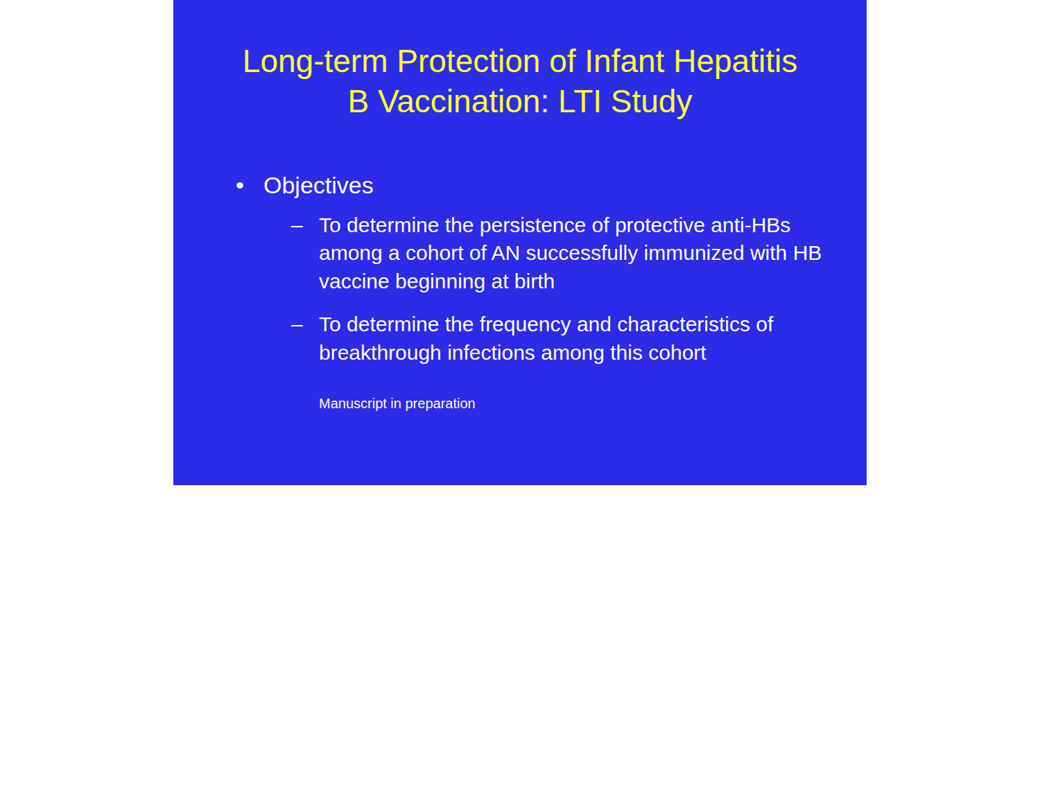Long-term Protection of Infant Hepatitis B Vaccination: LTI Study
Objectives
To determine the persistence of protective anti-HBs among a cohort of AN successfully immunized with HB vaccine beginning at birth
To determine the frequency and characteristics of breakthrough infections among this cohort
Manuscript in preparation